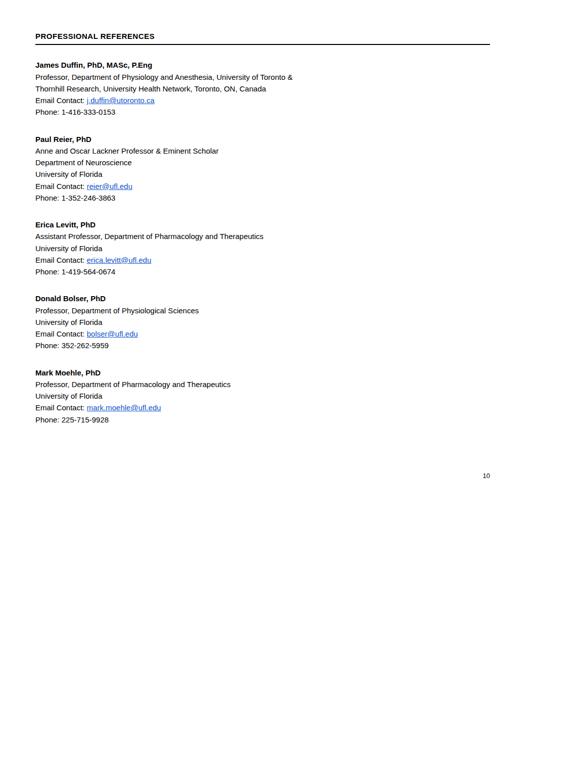PROFESSIONAL REFERENCES
James Duffin, PhD, MASc, P.Eng
Professor, Department of Physiology and Anesthesia, University of Toronto &
Thornhill Research, University Health Network, Toronto, ON, Canada
Email Contact: j.duffin@utoronto.ca
Phone: 1-416-333-0153
Paul Reier, PhD
Anne and Oscar Lackner Professor & Eminent Scholar
Department of Neuroscience
University of Florida
Email Contact: reier@ufl.edu
Phone: 1-352-246-3863
Erica Levitt, PhD
Assistant Professor, Department of Pharmacology and Therapeutics
University of Florida
Email Contact: erica.levitt@ufl.edu
Phone: 1-419-564-0674
Donald Bolser, PhD
Professor, Department of Physiological Sciences
University of Florida
Email Contact: bolser@ufl.edu
Phone: 352-262-5959
Mark Moehle, PhD
Professor, Department of Pharmacology and Therapeutics
University of Florida
Email Contact: mark.moehle@ufl.edu
Phone: 225-715-9928
10